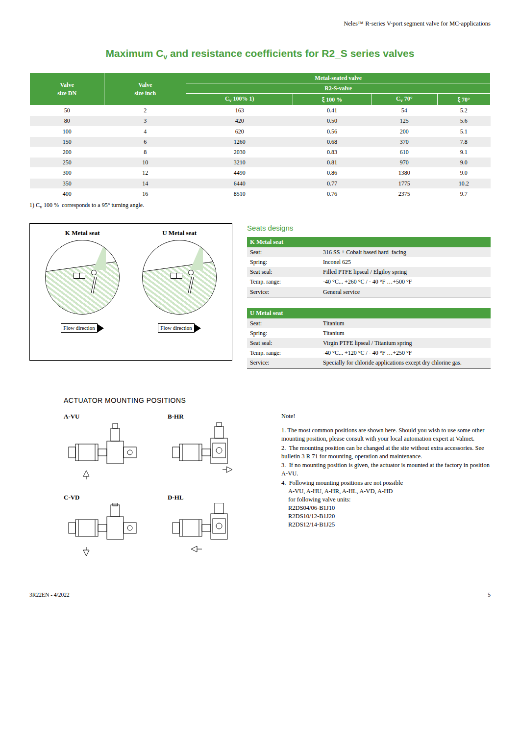Neles™ R-series V-port segment valve for MC-applications
Maximum Cv and resistance coefficients for R2_S series valves
| Valve size DN | Valve size inch | Metal-seated valve |
| --- | --- | --- |
| R2-S-valve |
| C v 100% 1) | ξ 100 % | C v 70° | ξ 70° |
| 50 | 2 | 163 | 0.41 | 54 | 5.2 |
| 80 | 3 | 420 | 0.50 | 125 | 5.6 |
| 100 | 4 | 620 | 0.56 | 200 | 5.1 |
| 150 | 6 | 1260 | 0.68 | 370 | 7.8 |
| 200 | 8 | 2030 | 0.83 | 610 | 9.1 |
| 250 | 10 | 3210 | 0.81 | 970 | 9.0 |
| 300 | 12 | 4490 | 0.86 | 1380 | 9.0 |
| 350 | 14 | 6440 | 0.77 | 1775 | 10.2 |
| 400 | 16 | 8510 | 0.76 | 2375 | 9.7 |
1) Cv 100 % corresponds to a 95° turning angle.
K Metal seat U Metal seat
Flow direction
Flow direction
Seats designs
K Metal seat
| Seat: | 316 SS + Cobalt based hard facing |
| Spring: | Inconel 625 |
| Seat seal: | Filled PTFE lipseal / Elgiloy spring |
| Temp. range: | -40 °C... +260 °C / - 40 °F …+500 °F |
| Service: | General service |
U Metal seat
| Seat: | Titanium |
| Spring: | Titanium |
| Seat seal: | Virgin PTFE lipseal / Titanium spring |
| Temp. range: | -40 °C... +120 °C / - 40 °F …+250 °F |
| Service: | Specially for chloride applications except dry chlorine gas. |
ACTUATOR MOUNTING POSITIONS
A-VU
B-HR
C-VD
D-HL
Note!
1. The most common positions are shown here. Should you wish to use some other mounting position, please consult with your local automation expert at Valmet.
2. The mounting position can be changed at the site without extra accessories. See bulletin 3 R 71 for mounting, operation and maintenance.
3. If no mounting position is given, the actuator is mounted at the factory in position A-VU.
4. Following mounting positions are not possible
A-VU, A-HU, A-HR, A-HL, A-VD, A-HD
for following valve units:
R2DS04/06-B1J10
R2DS10/12-B1J20
R2DS12/14-B1J25
3R22EN - 4/2022 5